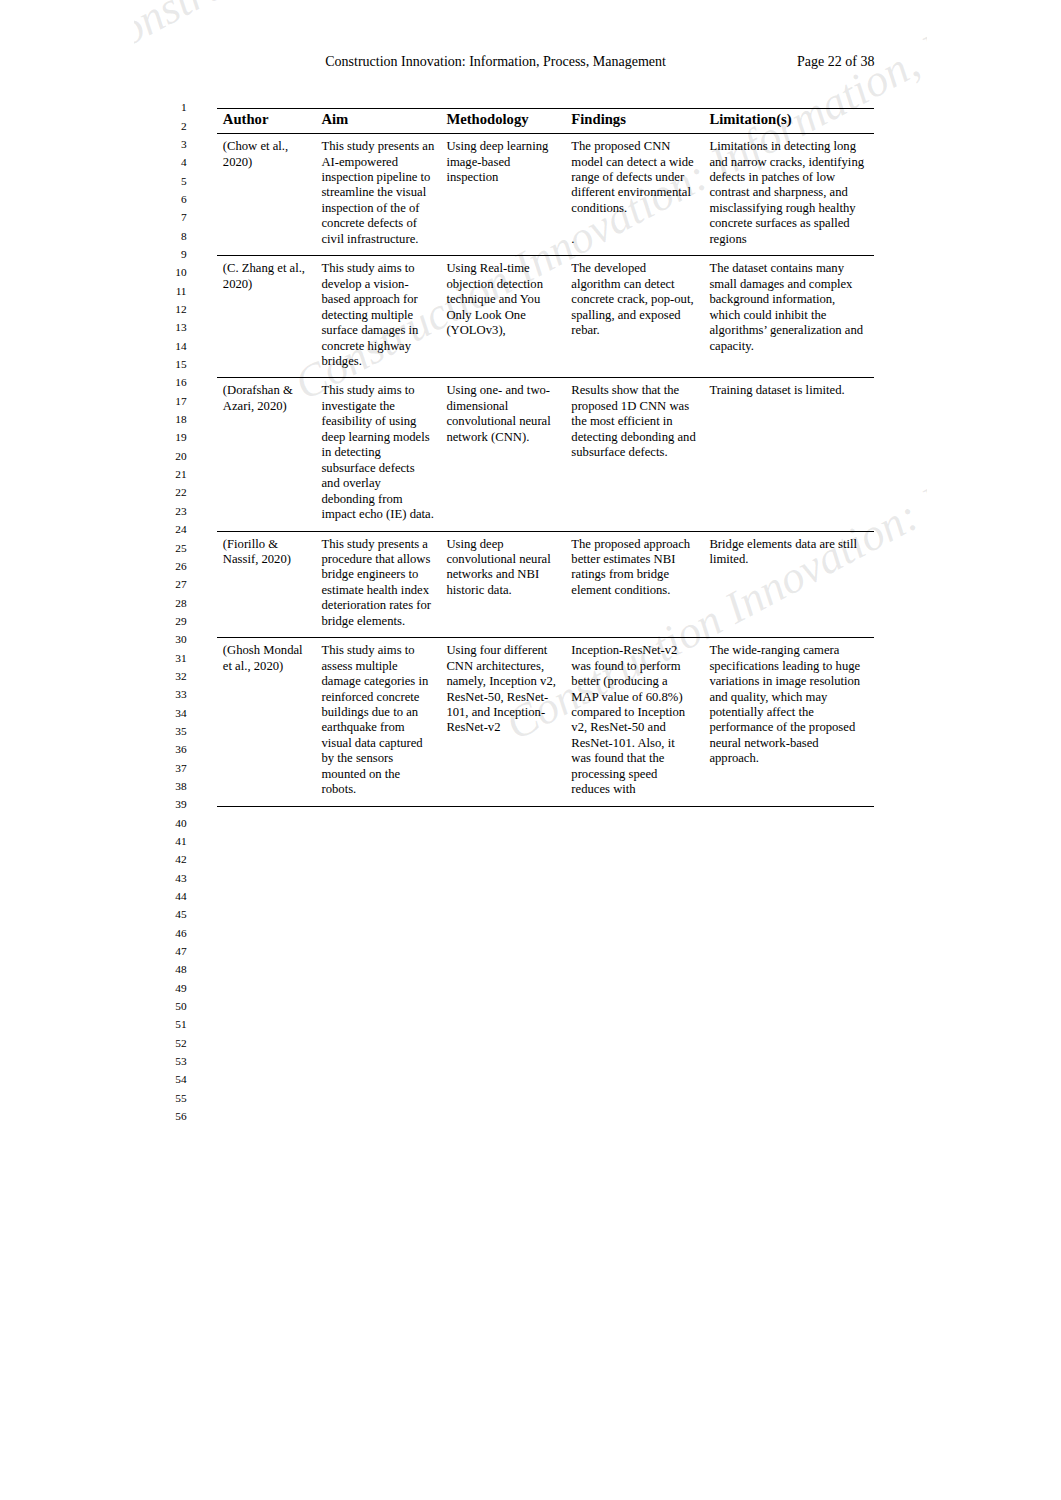Construction Innovation: Information, Process, Management Construction Innovation: Information, Process, Management Construction Innovation: Information, Process, Management
12345678910 11121314151617181920 21222324252627282930 31323334353637383940 41424344454647484950 51525354555657585960
Construction Innovation: Information, Process, Management
Page 22 of 38
| Author | Aim | Methodology | Findings | Limitation(s) |
| --- | --- | --- | --- | --- |
| (Chow et al., 2020) | This study presents an AI-empowered inspection pipeline to streamline the visual inspection of the of concrete defects of civil infrastructure. | Using deep learning image-based inspection | The proposed CNN model can detect a wide range of defects under different environmental conditions. . | Limitations in detecting long and narrow cracks, identifying defects in patches of low contrast and sharpness, and misclassifying rough healthy concrete surfaces as spalled regions |
| (C. Zhang et al., 2020) | This study aims to develop a vision-based approach for detecting multiple surface damages in concrete highway bridges. | Using Real-time objection detection technique and You Only Look One (YOLOv3), | The developed algorithm can detect concrete crack, pop-out, spalling, and exposed rebar. | The dataset contains many small damages and complex background information, which could inhibit the algorithms’ generalization and capacity. |
| (Dorafshan & Azari, 2020) | This study aims to investigate the feasibility of using deep learning models in detecting subsurface defects and overlay debonding from impact echo (IE) data. | Using one- and two-dimensional convolutional neural network (CNN). | Results show that the proposed 1D CNN was the most efficient in detecting debonding and subsurface defects. | Training dataset is limited. |
| (Fiorillo & Nassif, 2020) | This study presents a procedure that allows bridge engineers to estimate health index deterioration rates for bridge elements. | Using deep convolutional neural networks and NBI historic data. | The proposed approach better estimates NBI ratings from bridge element conditions. | Bridge elements data are still limited. |
| (Ghosh Mondal et al., 2020) | This study aims to assess multiple damage categories in reinforced concrete buildings due to an earthquake from visual data captured by the sensors mounted on the robots. | Using four different CNN architectures, namely, Inception v2, ResNet-50, ResNet-101, and Inception-ResNet-v2 | Inception-ResNet-v2 was found to perform better (producing a MAP value of 60.8%) compared to Inception v2, ResNet-50 and ResNet-101. Also, it was found that the processing speed reduces with | The wide-ranging camera specifications leading to huge variations in image resolution and quality, which may potentially affect the performance of the proposed neural network-based approach. |